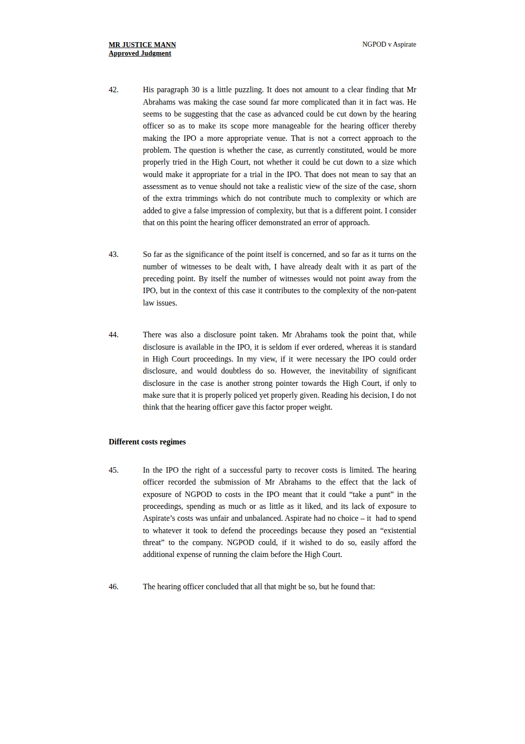MR JUSTICE MANN
Approved Judgment
NGPOD v Aspirate
42. His paragraph 30 is a little puzzling. It does not amount to a clear finding that Mr Abrahams was making the case sound far more complicated than it in fact was. He seems to be suggesting that the case as advanced could be cut down by the hearing officer so as to make its scope more manageable for the hearing officer thereby making the IPO a more appropriate venue. That is not a correct approach to the problem. The question is whether the case, as currently constituted, would be more properly tried in the High Court, not whether it could be cut down to a size which would make it appropriate for a trial in the IPO. That does not mean to say that an assessment as to venue should not take a realistic view of the size of the case, shorn of the extra trimmings which do not contribute much to complexity or which are added to give a false impression of complexity, but that is a different point. I consider that on this point the hearing officer demonstrated an error of approach.
43. So far as the significance of the point itself is concerned, and so far as it turns on the number of witnesses to be dealt with, I have already dealt with it as part of the preceding point. By itself the number of witnesses would not point away from the IPO, but in the context of this case it contributes to the complexity of the non-patent law issues.
44. There was also a disclosure point taken. Mr Abrahams took the point that, while disclosure is available in the IPO, it is seldom if ever ordered, whereas it is standard in High Court proceedings. In my view, if it were necessary the IPO could order disclosure, and would doubtless do so. However, the inevitability of significant disclosure in the case is another strong pointer towards the High Court, if only to make sure that it is properly policed yet properly given. Reading his decision, I do not think that the hearing officer gave this factor proper weight.
Different costs regimes
45. In the IPO the right of a successful party to recover costs is limited. The hearing officer recorded the submission of Mr Abrahams to the effect that the lack of exposure of NGPOD to costs in the IPO meant that it could “take a punt” in the proceedings, spending as much or as little as it liked, and its lack of exposure to Aspirate’s costs was unfair and unbalanced. Aspirate had no choice – it had to spend to whatever it took to defend the proceedings because they posed an “existential threat” to the company. NGPOD could, if it wished to do so, easily afford the additional expense of running the claim before the High Court.
46. The hearing officer concluded that all that might be so, but he found that: